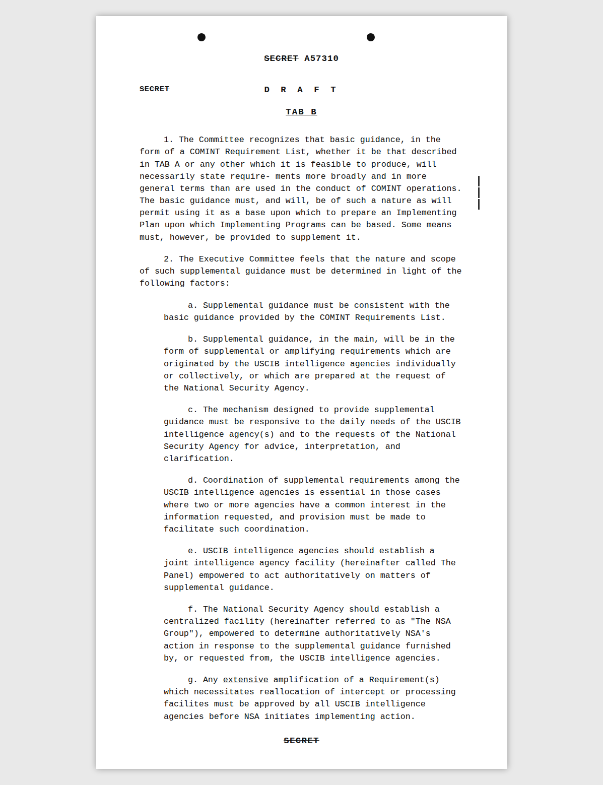SECRET A57310
SECRET
D R A F T
TAB B
1. The Committee recognizes that basic guidance, in the form of a COMINT Requirement List, whether it be that described in TAB A or any other which it is feasible to produce, will necessarily state require- ments more broadly and in more general terms than are used in the conduct of COMINT operations. The basic guidance must, and will, be of such a nature as will permit using it as a base upon which to prepare an Implementing Plan upon which Implementing Programs can be based. Some means must, however, be provided to supplement it.
2. The Executive Committee feels that the nature and scope of such supplemental guidance must be determined in light of the following factors:
a. Supplemental guidance must be consistent with the basic guidance provided by the COMINT Requirements List.
b. Supplemental guidance, in the main, will be in the form of supplemental or amplifying requirements which are originated by the USCIB intelligence agencies individually or collectively, or which are prepared at the request of the National Security Agency.
c. The mechanism designed to provide supplemental guidance must be responsive to the daily needs of the USCIB intelligence agency(s) and to the requests of the National Security Agency for advice, interpretation, and clarification.
d. Coordination of supplemental requirements among the USCIB intelligence agencies is essential in those cases where two or more agencies have a common interest in the information requested, and provision must be made to facilitate such coordination.
e. USCIB intelligence agencies should establish a joint intelligence agency facility (hereinafter called The Panel) empowered to act authoritatively on matters of supplemental guidance.
f. The National Security Agency should establish a centralized facility (hereinafter referred to as "The NSA Group"), empowered to determine authoritatively NSA's action in response to the supplemental guidance furnished by, or requested from, the USCIB intelligence agencies.
g. Any extensive amplification of a Requirement(s) which necessitates reallocation of intercept or processing facilites must be approved by all USCIB intelligence agencies before NSA initiates implementing action.
SECRET